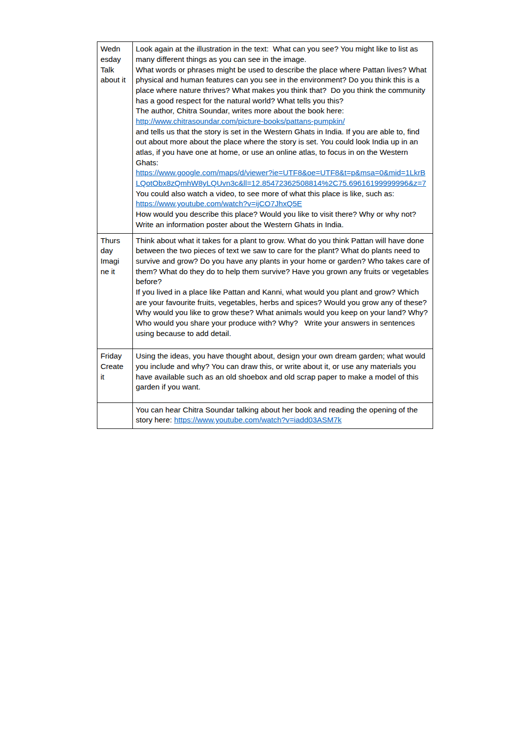| Wedn esday Talk about it | Look again at the illustration in the text: What can you see? You might like to list as many different things as you can see in the image. What words or phrases might be used to describe the place where Pattan lives? What physical and human features can you see in the environment? Do you think this is a place where nature thrives? What makes you think that? Do you think the community has a good respect for the natural world? What tells you this? The author, Chitra Soundar, writes more about the book here: http://www.chitrasoundar.com/picture-books/pattans-pumpkin/ and tells us that the story is set in the Western Ghats in India. If you are able to, find out about more about the place where the story is set. You could look India up in an atlas, if you have one at home, or use an online atlas, to focus in on the Western Ghats: https://www.google.com/maps/d/viewer?ie=UTF8&oe=UTF8&t=p&msa=0&mid=1LkrBLQotObx8zQmhW8yLQUvn3c&ll=12.85472362508814%2C75.69616199999996&z=7 You could also watch a video, to see more of what this place is like, such as: https://www.youtube.com/watch?v=ijCO7JhxQ5E How would you describe this place? Would you like to visit there? Why or why not? Write an information poster about the Western Ghats in India. |
| Thurs day Imagi ne it | Think about what it takes for a plant to grow. What do you think Pattan will have done between the two pieces of text we saw to care for the plant? What do plants need to survive and grow? Do you have any plants in your home or garden? Who takes care of them? What do they do to help them survive? Have you grown any fruits or vegetables before? If you lived in a place like Pattan and Kanni, what would you plant and grow? Which are your favourite fruits, vegetables, herbs and spices? Would you grow any of these? Why would you like to grow these? What animals would you keep on your land? Why? Who would you share your produce with? Why? Write your answers in sentences using because to add detail. |
| Friday Create it | Using the ideas, you have thought about, design your own dream garden; what would you include and why? You can draw this, or write about it, or use any materials you have available such as an old shoebox and old scrap paper to make a model of this garden if you want. |
| | You can hear Chitra Soundar talking about her book and reading the opening of the story here: https://www.youtube.com/watch?v=iadd03ASM7k |